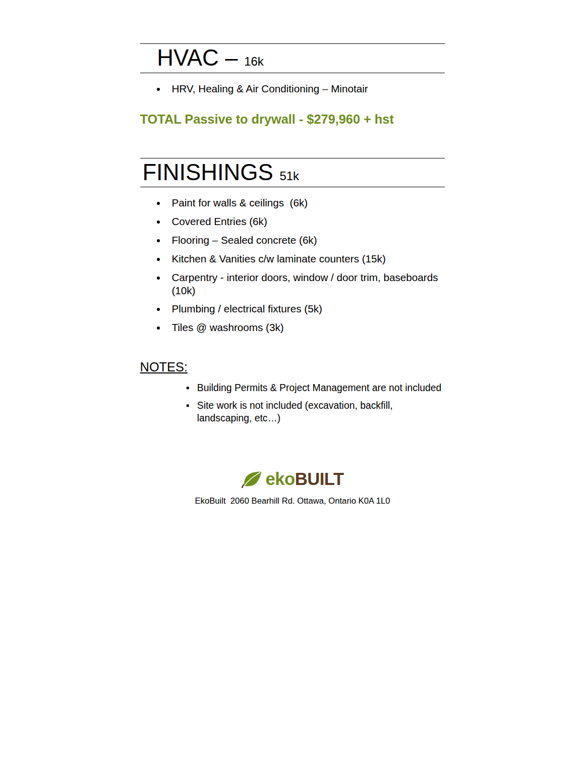HVAC – 16k
HRV, Healing & Air Conditioning – Minotair
TOTAL Passive to drywall - $279,960 + hst
FINISHINGS 51k
Paint for walls & ceilings (6k)
Covered Entries (6k)
Flooring – Sealed concrete (6k)
Kitchen & Vanities c/w laminate counters (15k)
Carpentry - interior doors, window / door trim, baseboards (10k)
Plumbing / electrical fixtures (5k)
Tiles @ washrooms (3k)
NOTES:
Building Permits & Project Management are not included
Site work is not included (excavation, backfill, landscaping, etc…)
eko BUILT
EkoBuilt 2060 Bearhill Rd. Ottawa, Ontario K0A 1L0